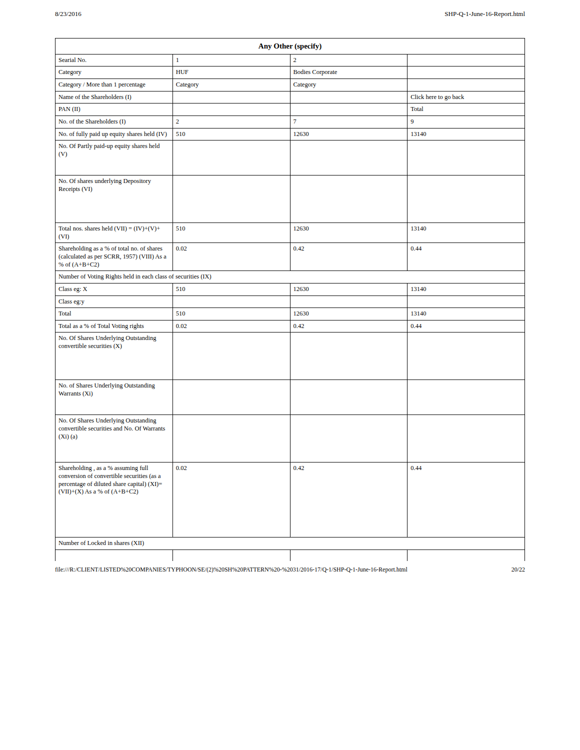8/23/2016 SHP-Q-1-June-16-Report.html
| Any Other (specify) |
| Searial No. | 1 | 2 | |
| Category | HUF | Bodies Corporate | |
| Category / More than 1 percentage | Category | Category | |
| Name of the Shareholders (I) | | | Click here to go back |
| PAN (II) | | | Total |
| No. of the Shareholders (I) | 2 | 7 | 9 |
| No. of fully paid up equity shares held (IV) | 510 | 12630 | 13140 |
| No. Of Partly paid-up equity shares held (V) | | | |
| No. Of shares underlying Depository Receipts (VI) | | | |
| Total nos. shares held (VII) = (IV)+(V)+ (VI) | 510 | 12630 | 13140 |
| Shareholding as a % of total no. of shares (calculated as per SCRR, 1957) (VIII) As a % of (A+B+C2) | 0.02 | 0.42 | 0.44 |
| Number of Voting Rights held in each class of securities (IX) |
| Class eg: X | 510 | 12630 | 13140 |
| Class eg:y | | | |
| Total | 510 | 12630 | 13140 |
| Total as a % of Total Voting rights | 0.02 | 0.42 | 0.44 |
| No. Of Shares Underlying Outstanding convertible securities (X) | | | |
| No. of Shares Underlying Outstanding Warrants (Xi) | | | |
| No. Of Shares Underlying Outstanding convertible securities and No. Of Warrants (Xi) (a) | | | |
| Shareholding , as a % assuming full conversion of convertible securities (as a percentage of diluted share capital) (XI)= (VII)+(X) As a % of (A+B+C2) | 0.02 | 0.42 | 0.44 |
| Number of Locked in shares (XII) |
file:///R:/CLIENT/LISTED%20COMPANIES/TYPHOON/SE/(2)%20SH%20PATTERN%20-%2031/2016-17/Q-1/SHP-Q-1-June-16-Report.html 20/22